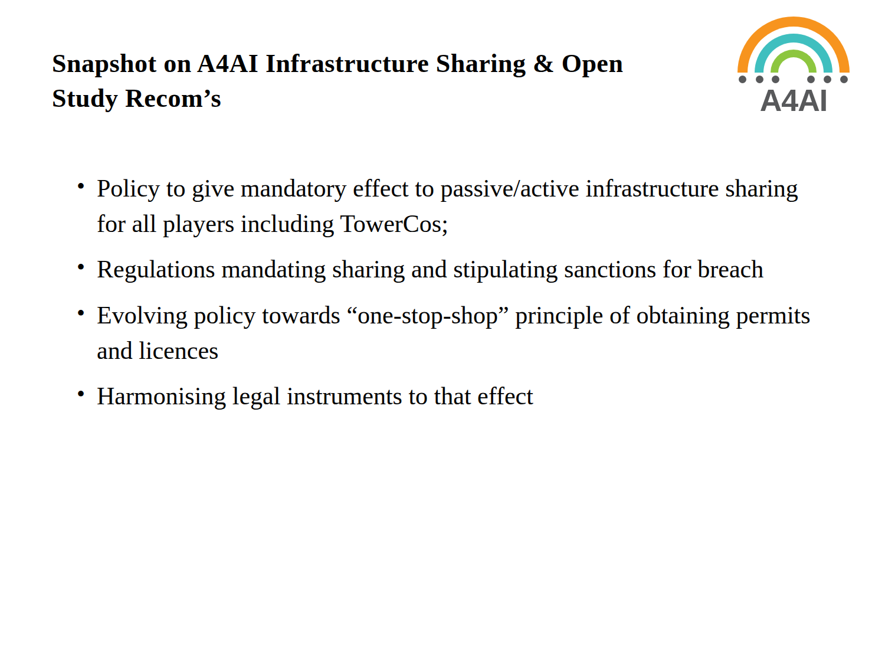Snapshot on A4AI Infrastructure Sharing & Open Study Recom’s
A4AI
Policy to give mandatory effect to passive/active infrastructure sharing for all players including TowerCos;
Regulations mandating sharing and stipulating sanctions for breach
Evolving policy towards “one-stop-shop” principle of obtaining permits and licences
Harmonising legal instruments to that effect